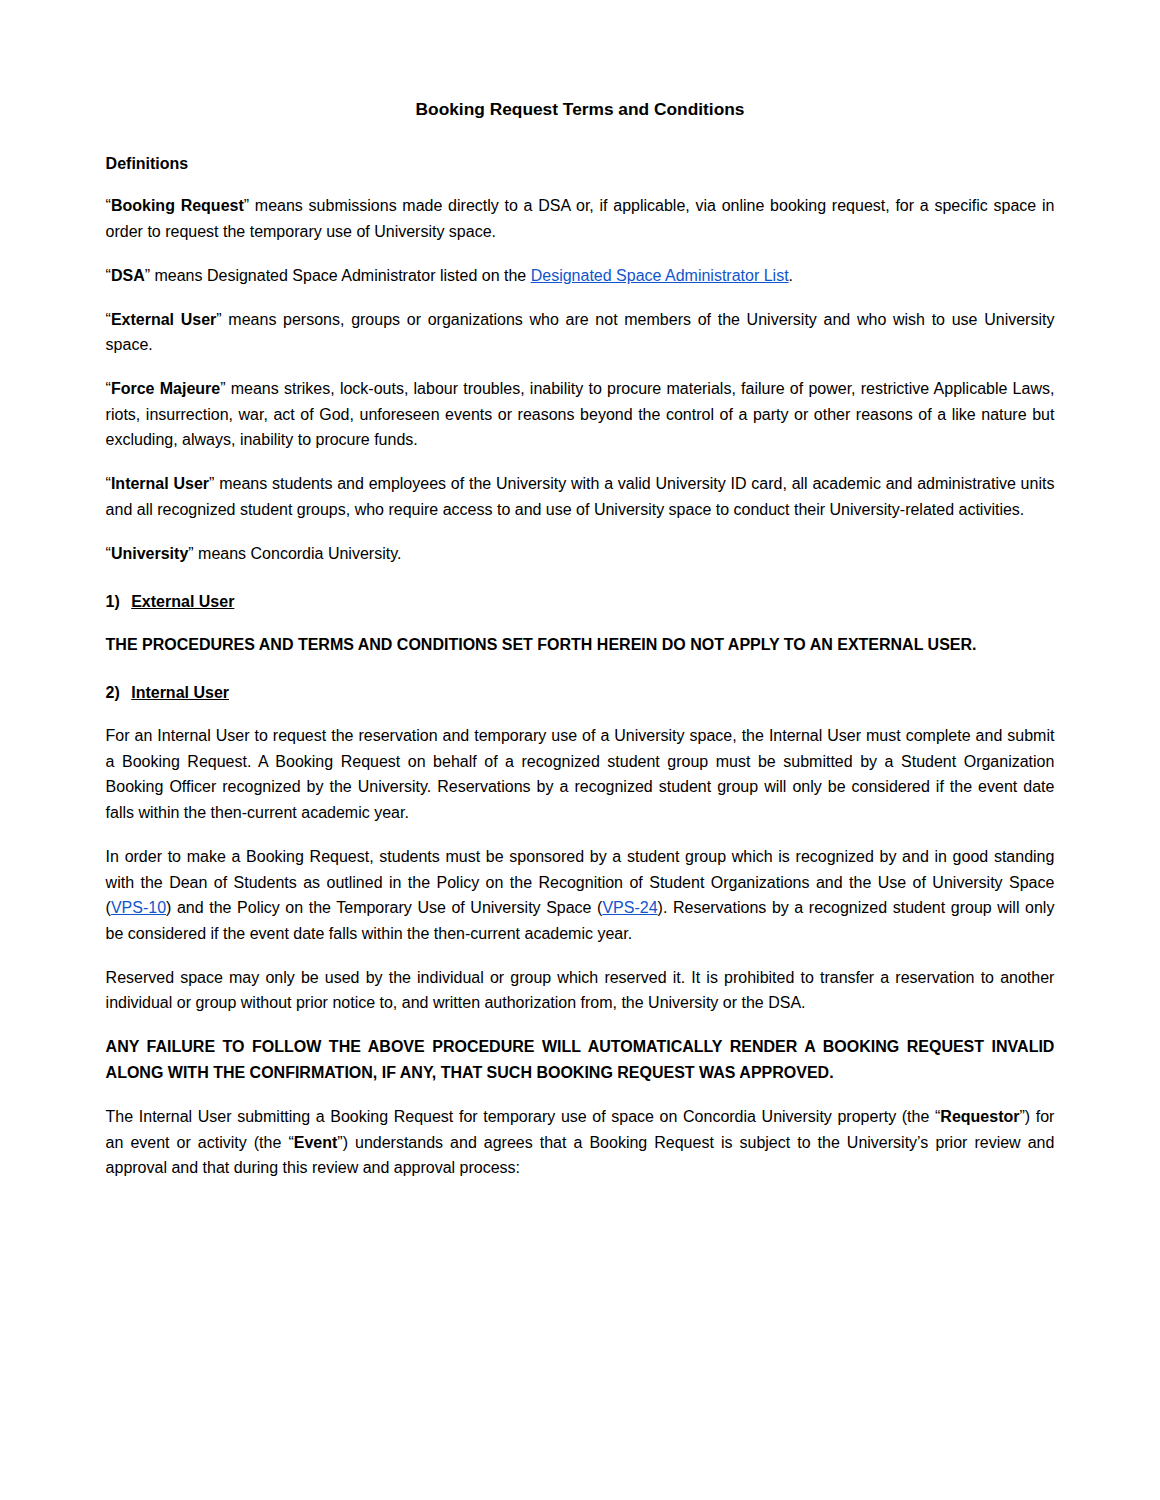Booking Request Terms and Conditions
Definitions
“Booking Request” means submissions made directly to a DSA or, if applicable, via online booking request, for a specific space in order to request the temporary use of University space.
“DSA” means Designated Space Administrator listed on the Designated Space Administrator List.
“External User” means persons, groups or organizations who are not members of the University and who wish to use University space.
“Force Majeure” means strikes, lock-outs, labour troubles, inability to procure materials, failure of power, restrictive Applicable Laws, riots, insurrection, war, act of God, unforeseen events or reasons beyond the control of a party or other reasons of a like nature but excluding, always, inability to procure funds.
“Internal User” means students and employees of the University with a valid University ID card, all academic and administrative units and all recognized student groups, who require access to and use of University space to conduct their University-related activities.
“University” means Concordia University.
1) External User
THE PROCEDURES AND TERMS AND CONDITIONS SET FORTH HEREIN DO NOT APPLY TO AN EXTERNAL USER.
2) Internal User
For an Internal User to request the reservation and temporary use of a University space, the Internal User must complete and submit a Booking Request. A Booking Request on behalf of a recognized student group must be submitted by a Student Organization Booking Officer recognized by the University. Reservations by a recognized student group will only be considered if the event date falls within the then-current academic year.
In order to make a Booking Request, students must be sponsored by a student group which is recognized by and in good standing with the Dean of Students as outlined in the Policy on the Recognition of Student Organizations and the Use of University Space (VPS-10) and the Policy on the Temporary Use of University Space (VPS-24). Reservations by a recognized student group will only be considered if the event date falls within the then-current academic year.
Reserved space may only be used by the individual or group which reserved it. It is prohibited to transfer a reservation to another individual or group without prior notice to, and written authorization from, the University or the DSA.
ANY FAILURE TO FOLLOW THE ABOVE PROCEDURE WILL AUTOMATICALLY RENDER A BOOKING REQUEST INVALID ALONG WITH THE CONFIRMATION, IF ANY, THAT SUCH BOOKING REQUEST WAS APPROVED.
The Internal User submitting a Booking Request for temporary use of space on Concordia University property (the “Requestor”) for an event or activity (the “Event”) understands and agrees that a Booking Request is subject to the University’s prior review and approval and that during this review and approval process: